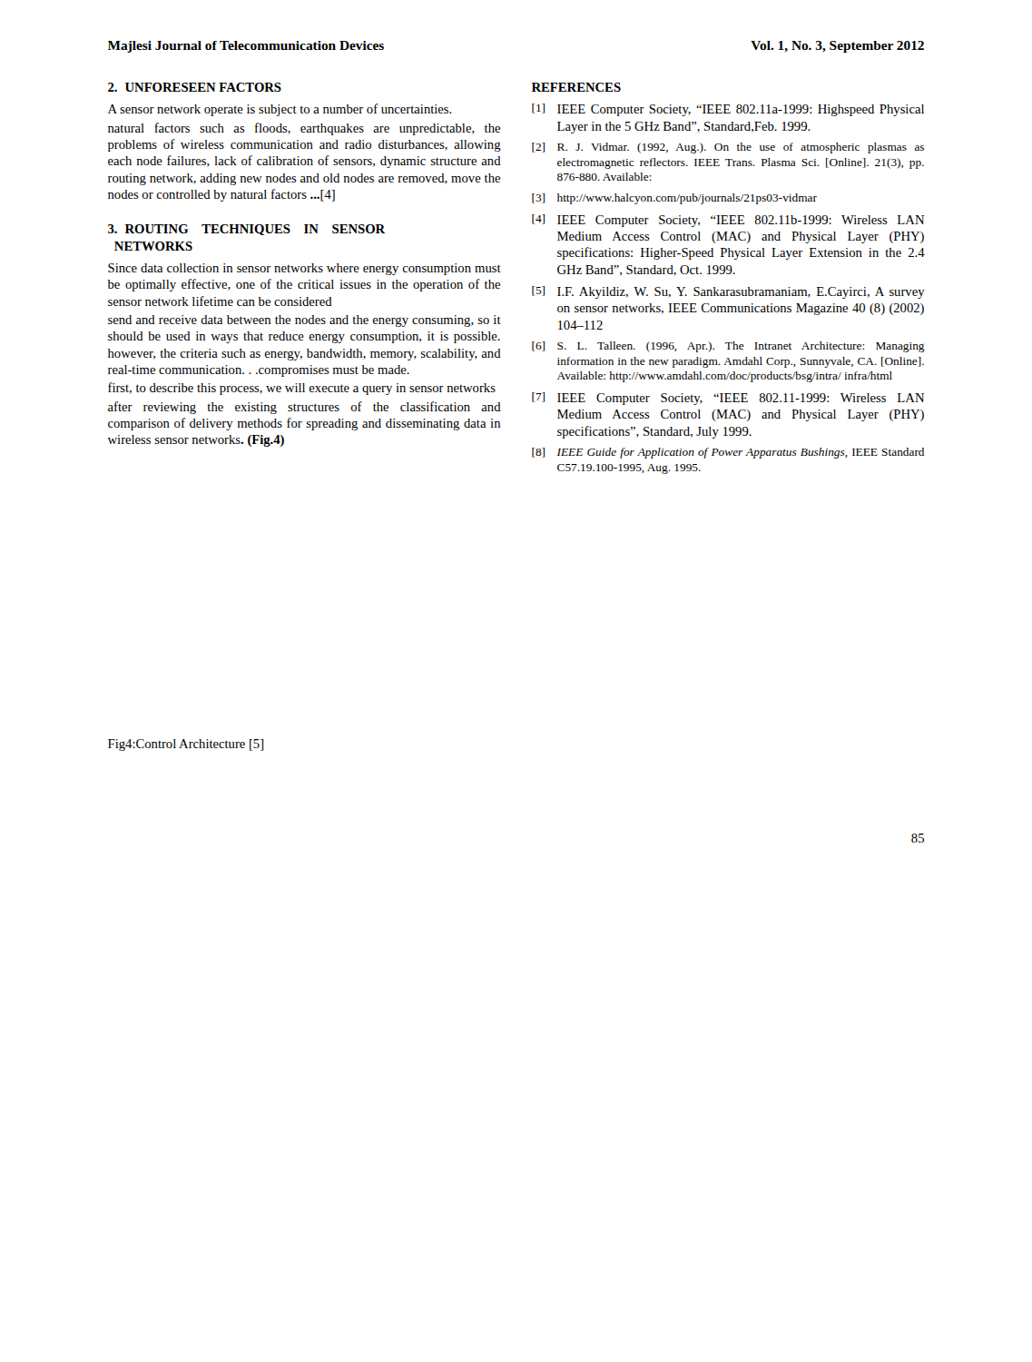Majlesi Journal of Telecommunication Devices
Vol. 1, No. 3, September 2012
2. UNFORESEEN FACTORS
A sensor network operate is subject to a number of uncertainties.
natural factors such as floods, earthquakes are unpredictable, the problems of wireless communication and radio disturbances, allowing each node failures, lack of calibration of sensors, dynamic structure and routing network, adding new nodes and old nodes are removed, move the nodes or controlled by natural factors ...[4]
3. ROUTING TECHNIQUES IN SENSOR
NETWORKS
Since data collection in sensor networks where energy consumption must be optimally effective, one of the critical issues in the operation of the sensor network lifetime can be considered
send and receive data between the nodes and the energy consuming, so it should be used in ways that reduce energy consumption, it is possible. however, the criteria such as energy, bandwidth, memory, scalability, and real-time communication. . .compromises must be made.
first, to describe this process, we will execute a query in sensor networks
after reviewing the existing structures of the classification and comparison of delivery methods for spreading and disseminating data in wireless sensor networks. (Fig.4)
Fig4:Control Architecture [5]
REFERENCES
[1] IEEE Computer Society, “IEEE 802.11a-1999: Highspeed Physical Layer in the 5 GHz Band”, Standard,Feb. 1999.
[2] R. J. Vidmar. (1992, Aug.). On the use of atmospheric plasmas as electromagnetic reflectors. IEEE Trans. Plasma Sci. [Online]. 21(3), pp. 876-880. Available:
[3] http://www.halcyon.com/pub/journals/21ps03-vidmar
[4] IEEE Computer Society, “IEEE 802.11b-1999: Wireless LAN Medium Access Control (MAC) and Physical Layer (PHY) specifications: Higher-Speed Physical Layer Extension in the 2.4 GHz Band”, Standard, Oct. 1999.
[5] I.F. Akyildiz, W. Su, Y. Sankarasubramaniam, E.Cayirci, A survey on sensor networks, IEEE Communications Magazine 40 (8) (2002) 104–112
[6] S. L. Talleen. (1996, Apr.). The Intranet Architecture: Managing information in the new paradigm. Amdahl Corp., Sunnyvale, CA. [Online]. Available: http://www.amdahl.com/doc/products/bsg/intra/ infra/html
[7] IEEE Computer Society, “IEEE 802.11-1999: Wireless LAN Medium Access Control (MAC) and Physical Layer (PHY) specifications”, Standard, July 1999.
[8] IEEE Guide for Application of Power Apparatus Bushings, IEEE Standard C57.19.100-1995, Aug. 1995.
85